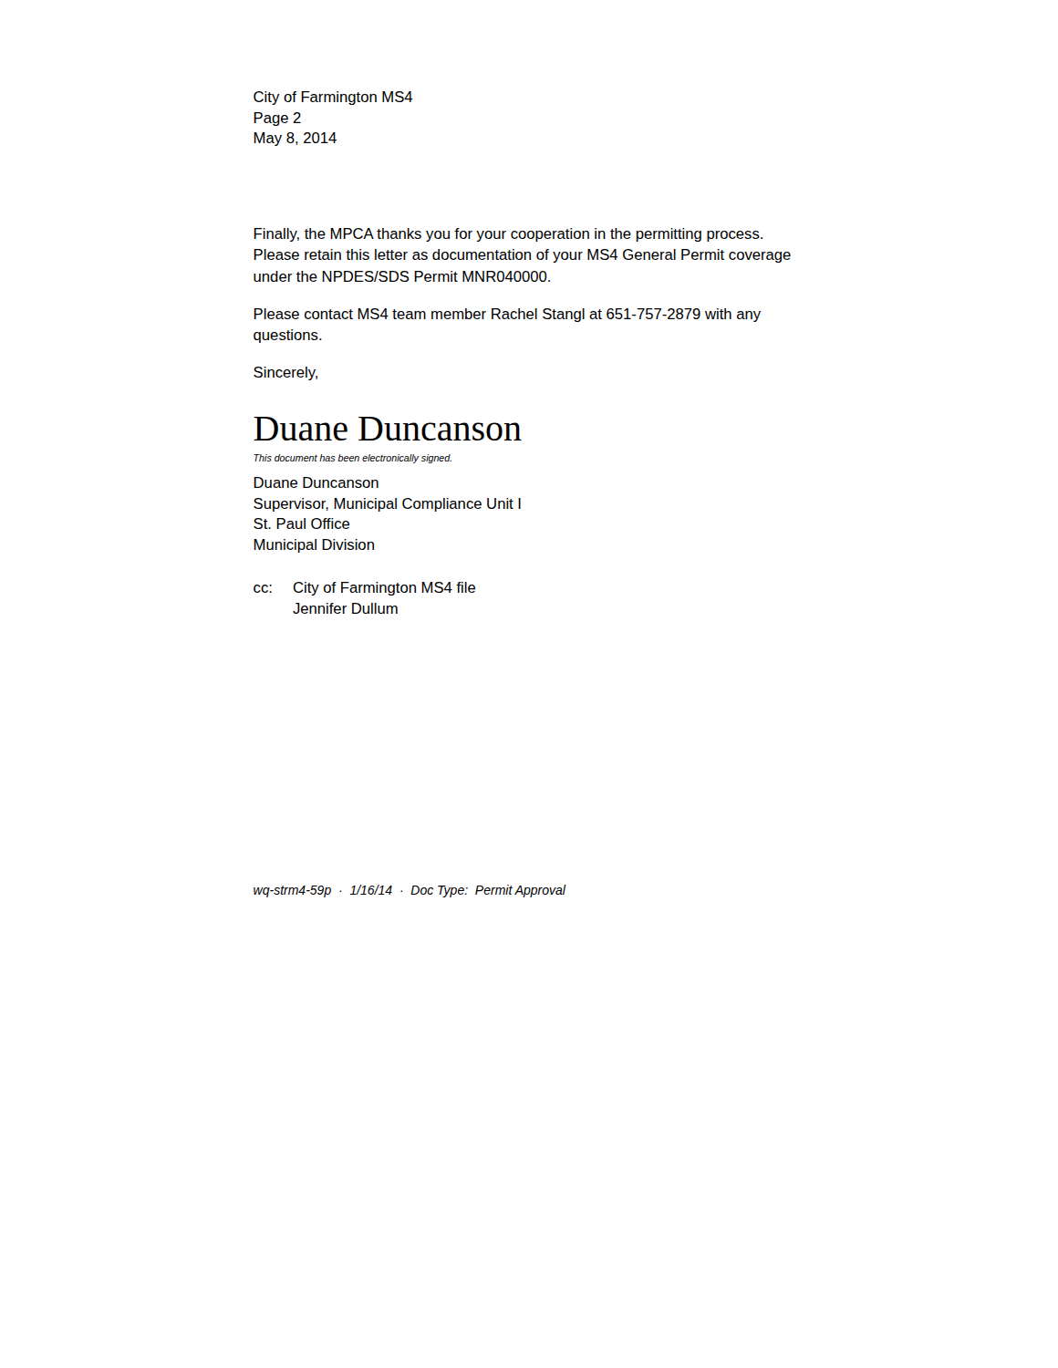City of Farmington MS4
Page 2
May 8, 2014
Finally, the MPCA thanks you for your cooperation in the permitting process. Please retain this letter as documentation of your MS4 General Permit coverage under the NPDES/SDS Permit MNR040000.
Please contact MS4 team member Rachel Stangl at 651-757-2879 with any questions.
Sincerely,
Duane Duncanson
This document has been electronically signed.
Duane Duncanson
Supervisor, Municipal Compliance Unit I
St. Paul Office
Municipal Division
cc: City of Farmington MS4 file
Jennifer Dullum
wq-strm4-59p · 1/16/14 · Doc Type: Permit Approval